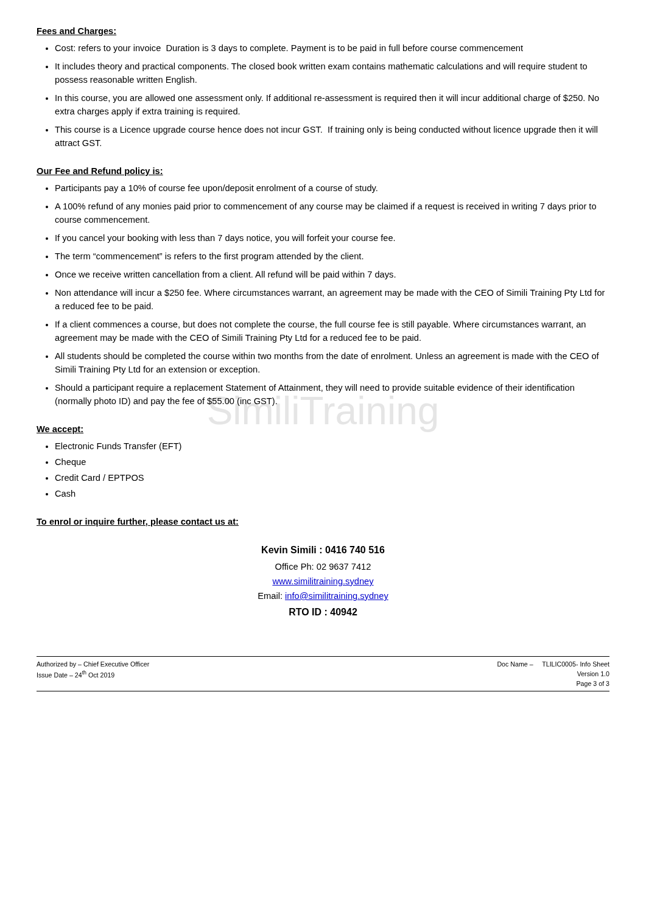SimiliTraining
Fees and Charges:
Cost: refers to your invoice Duration is 3 days to complete. Payment is to be paid in full before course commencement
It includes theory and practical components. The closed book written exam contains mathematic calculations and will require student to possess reasonable written English.
In this course, you are allowed one assessment only. If additional re-assessment is required then it will incur additional charge of $250. No extra charges apply if extra training is required.
This course is a Licence upgrade course hence does not incur GST. If training only is being conducted without licence upgrade then it will attract GST.
Our Fee and Refund policy is:
Participants pay a 10% of course fee upon/deposit enrolment of a course of study.
A 100% refund of any monies paid prior to commencement of any course may be claimed if a request is received in writing 7 days prior to course commencement.
If you cancel your booking with less than 7 days notice, you will forfeit your course fee.
The term “commencement” is refers to the first program attended by the client.
Once we receive written cancellation from a client. All refund will be paid within 7 days.
Non attendance will incur a $250 fee. Where circumstances warrant, an agreement may be made with the CEO of Simili Training Pty Ltd for a reduced fee to be paid.
If a client commences a course, but does not complete the course, the full course fee is still payable. Where circumstances warrant, an agreement may be made with the CEO of Simili Training Pty Ltd for a reduced fee to be paid.
All students should be completed the course within two months from the date of enrolment. Unless an agreement is made with the CEO of Simili Training Pty Ltd for an extension or exception.
Should a participant require a replacement Statement of Attainment, they will need to provide suitable evidence of their identification (normally photo ID) and pay the fee of $55.00 (inc GST).
We accept:
Electronic Funds Transfer (EFT)
Cheque
Credit Card / EPTPOS
Cash
To enrol or inquire further, please contact us at:
Kevin Simili : 0416 740 516
Office Ph: 02 9637 7412
www.similitraining.sydney
Email: info@similitraining.sydney
RTO ID : 40942
Authorized by – Chief Executive Officer
Issue Date – 24th Oct 2019
Doc Name – TLILIC0005- Info Sheet
Version 1.0
Page 3 of 3